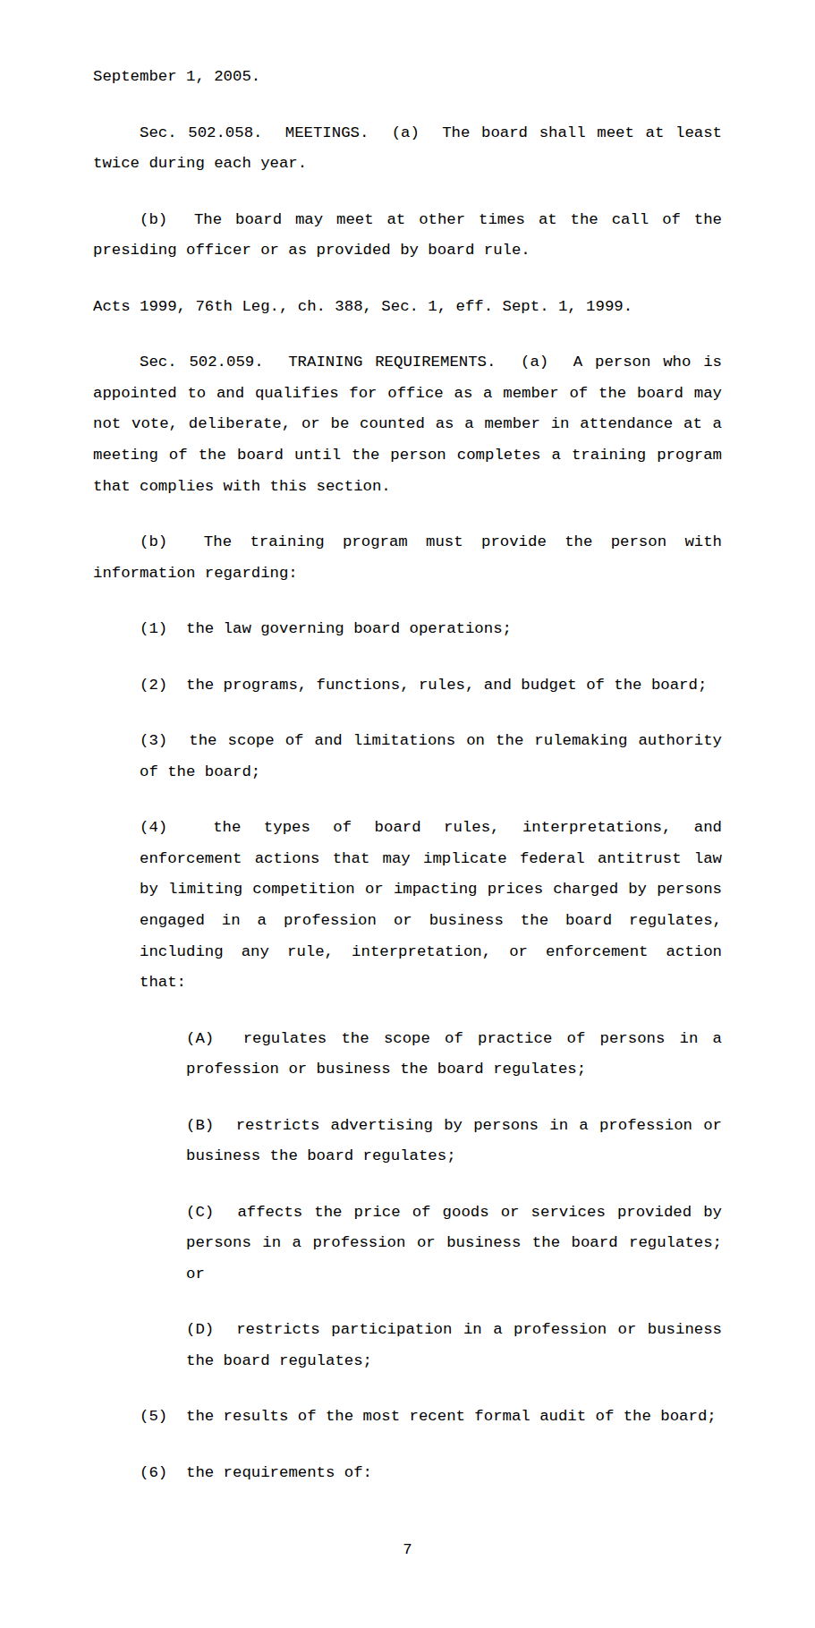September 1, 2005.
Sec. 502.058. MEETINGS. (a) The board shall meet at least twice during each year.
(b) The board may meet at other times at the call of the presiding officer or as provided by board rule.
Acts 1999, 76th Leg., ch. 388, Sec. 1, eff. Sept. 1, 1999.
Sec. 502.059. TRAINING REQUIREMENTS. (a) A person who is appointed to and qualifies for office as a member of the board may not vote, deliberate, or be counted as a member in attendance at a meeting of the board until the person completes a training program that complies with this section.
(b) The training program must provide the person with information regarding:
(1) the law governing board operations;
(2) the programs, functions, rules, and budget of the board;
(3) the scope of and limitations on the rulemaking authority of the board;
(4) the types of board rules, interpretations, and enforcement actions that may implicate federal antitrust law by limiting competition or impacting prices charged by persons engaged in a profession or business the board regulates, including any rule, interpretation, or enforcement action that:
(A) regulates the scope of practice of persons in a profession or business the board regulates;
(B) restricts advertising by persons in a profession or business the board regulates;
(C) affects the price of goods or services provided by persons in a profession or business the board regulates; or
(D) restricts participation in a profession or business the board regulates;
(5) the results of the most recent formal audit of the board;
(6) the requirements of:
7